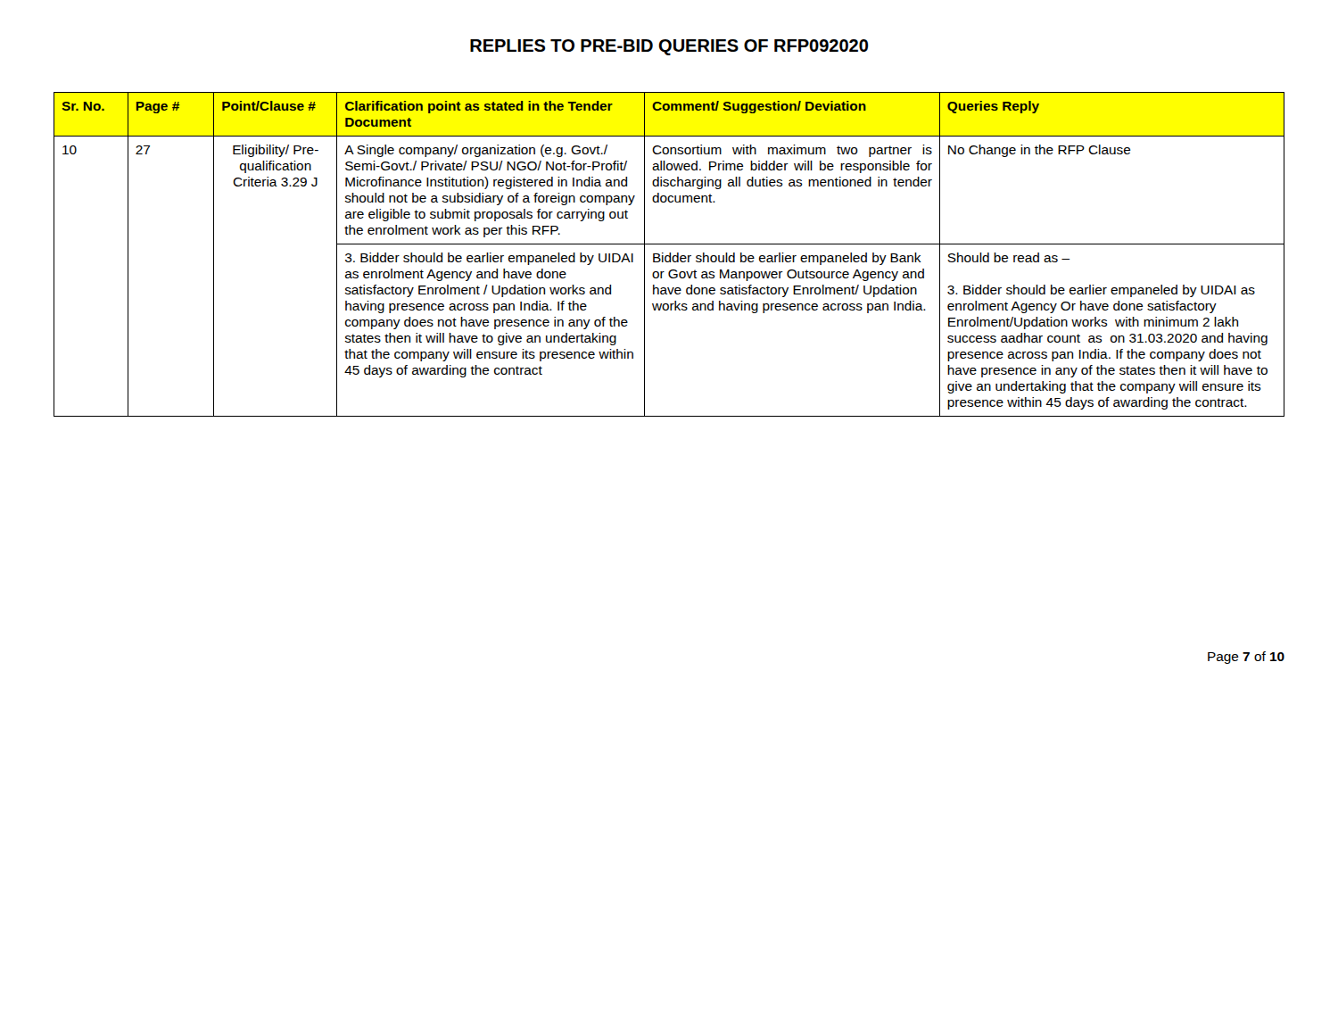REPLIES TO PRE-BID QUERIES OF RFP092020
| Sr. No. | Page # | Point/Clause # | Clarification point as stated in the Tender Document | Comment/ Suggestion/ Deviation | Queries Reply |
| --- | --- | --- | --- | --- | --- |
| 10 | 27 | Eligibility/ Pre-qualification Criteria 3.29 J | A Single company/ organization (e.g. Govt./ Semi-Govt./ Private/ PSU/ NGO/ Not-for-Profit/ Microfinance Institution) registered in India and should not be a subsidiary of a foreign company are eligible to submit proposals for carrying out the enrolment work as per this RFP. | Consortium with maximum two partner is allowed. Prime bidder will be responsible for discharging all duties as mentioned in tender document. | No Change in the RFP Clause |
| 3. Bidder should be earlier empaneled by UIDAI as enrolment Agency and have done satisfactory Enrolment / Updation works and having presence across pan India. If the company does not have presence in any of the states then it will have to give an undertaking that the company will ensure its presence within 45 days of awarding the contract | Bidder should be earlier empaneled by Bank or Govt as Manpower Outsource Agency and have done satisfactory Enrolment/ Updation works and having presence across pan India. | Should be read as – 3. Bidder should be earlier empaneled by UIDAI as enrolment Agency Or have done satisfactory Enrolment/Updation works with minimum 2 lakh success aadhar count as on 31.03.2020 and having presence across pan India. If the company does not have presence in any of the states then it will have to give an undertaking that the company will ensure its presence within 45 days of awarding the contract. |
Page 7 of 10